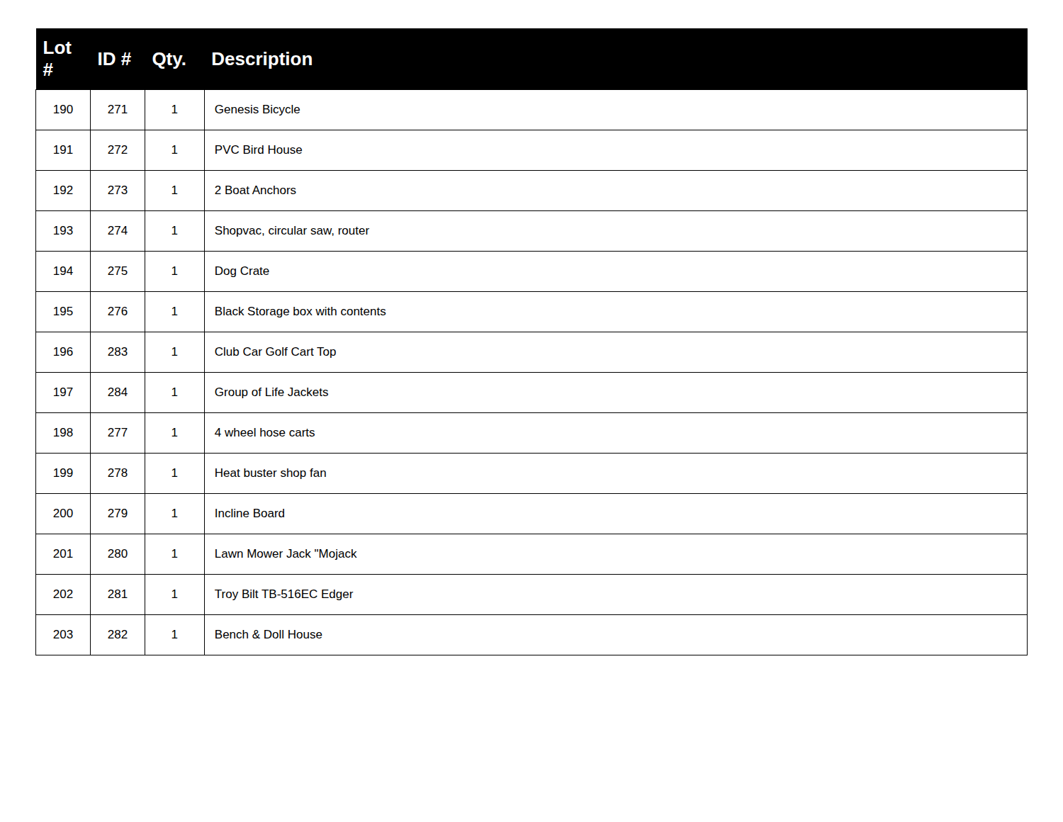| Lot # | ID # | Qty. | Description |
| --- | --- | --- | --- |
| 190 | 271 | 1 | Genesis Bicycle |
| 191 | 272 | 1 | PVC Bird House |
| 192 | 273 | 1 | 2 Boat Anchors |
| 193 | 274 | 1 | Shopvac, circular saw, router |
| 194 | 275 | 1 | Dog Crate |
| 195 | 276 | 1 | Black Storage box with contents |
| 196 | 283 | 1 | Club Car Golf Cart Top |
| 197 | 284 | 1 | Group of Life Jackets |
| 198 | 277 | 1 | 4 wheel hose carts |
| 199 | 278 | 1 | Heat buster shop fan |
| 200 | 279 | 1 | Incline Board |
| 201 | 280 | 1 | Lawn Mower Jack "Mojack |
| 202 | 281 | 1 | Troy Bilt TB-516EC Edger |
| 203 | 282 | 1 | Bench & Doll House |